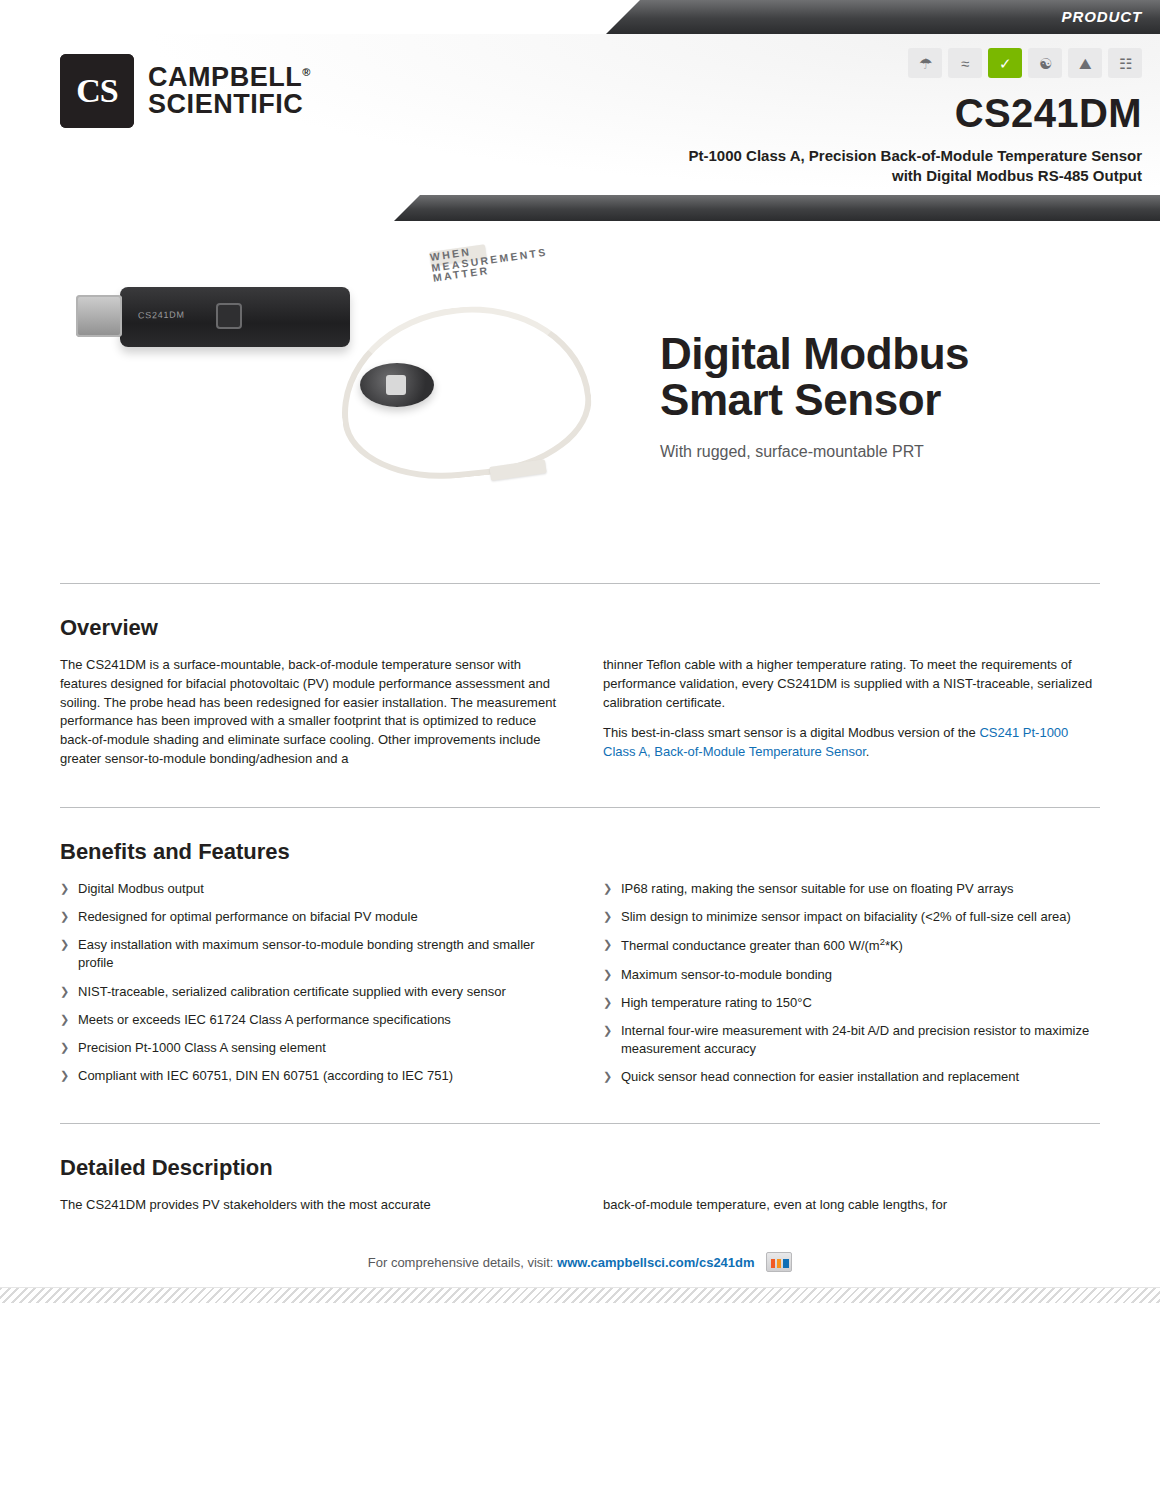PRODUCT
CAMPBELL® SCIENTIFIC WHEN MEASUREMENTS MATTER
☂ ≈ ✓ ☯ ⛰ ☷
CS241DM
Pt-1000 Class A, Precision Back-of-Module Temperature Sensor
with Digital Modbus RS-485 Output
CS241DM
Digital Modbus
Smart Sensor
With rugged, surface-mountable PRT
Overview
The CS241DM is a surface-mountable, back-of-module temperature sensor with features designed for bifacial photovoltaic (PV) module performance assessment and soiling. The probe head has been redesigned for easier installation. The measurement performance has been improved with a smaller footprint that is optimized to reduce back-of-module shading and eliminate surface cooling. Other improvements include greater sensor-to-module bonding/adhesion and a
thinner Teflon cable with a higher temperature rating. To meet the requirements of performance validation, every CS241DM is supplied with a NIST-traceable, serialized calibration certificate.
This best-in-class smart sensor is a digital Modbus version of the CS241 Pt-1000 Class A, Back-of-Module Temperature Sensor.
Benefits and Features
Digital Modbus output
Redesigned for optimal performance on bifacial PV module
Easy installation with maximum sensor-to-module bonding strength and smaller profile
NIST-traceable, serialized calibration certificate supplied with every sensor
Meets or exceeds IEC 61724 Class A performance specifications
Precision Pt-1000 Class A sensing element
Compliant with IEC 60751, DIN EN 60751 (according to IEC 751)
IP68 rating, making the sensor suitable for use on floating PV arrays
Slim design to minimize sensor impact on bifaciality (<2% of full-size cell area)
Thermal conductance greater than 600 W/(m2*K)
Maximum sensor-to-module bonding
High temperature rating to 150°C
Internal four-wire measurement with 24-bit A/D and precision resistor to maximize measurement accuracy
Quick sensor head connection for easier installation and replacement
Detailed Description
The CS241DM provides PV stakeholders with the most accurate
back-of-module temperature, even at long cable lengths, for
For comprehensive details, visit: www.campbellsci.com/cs241dm